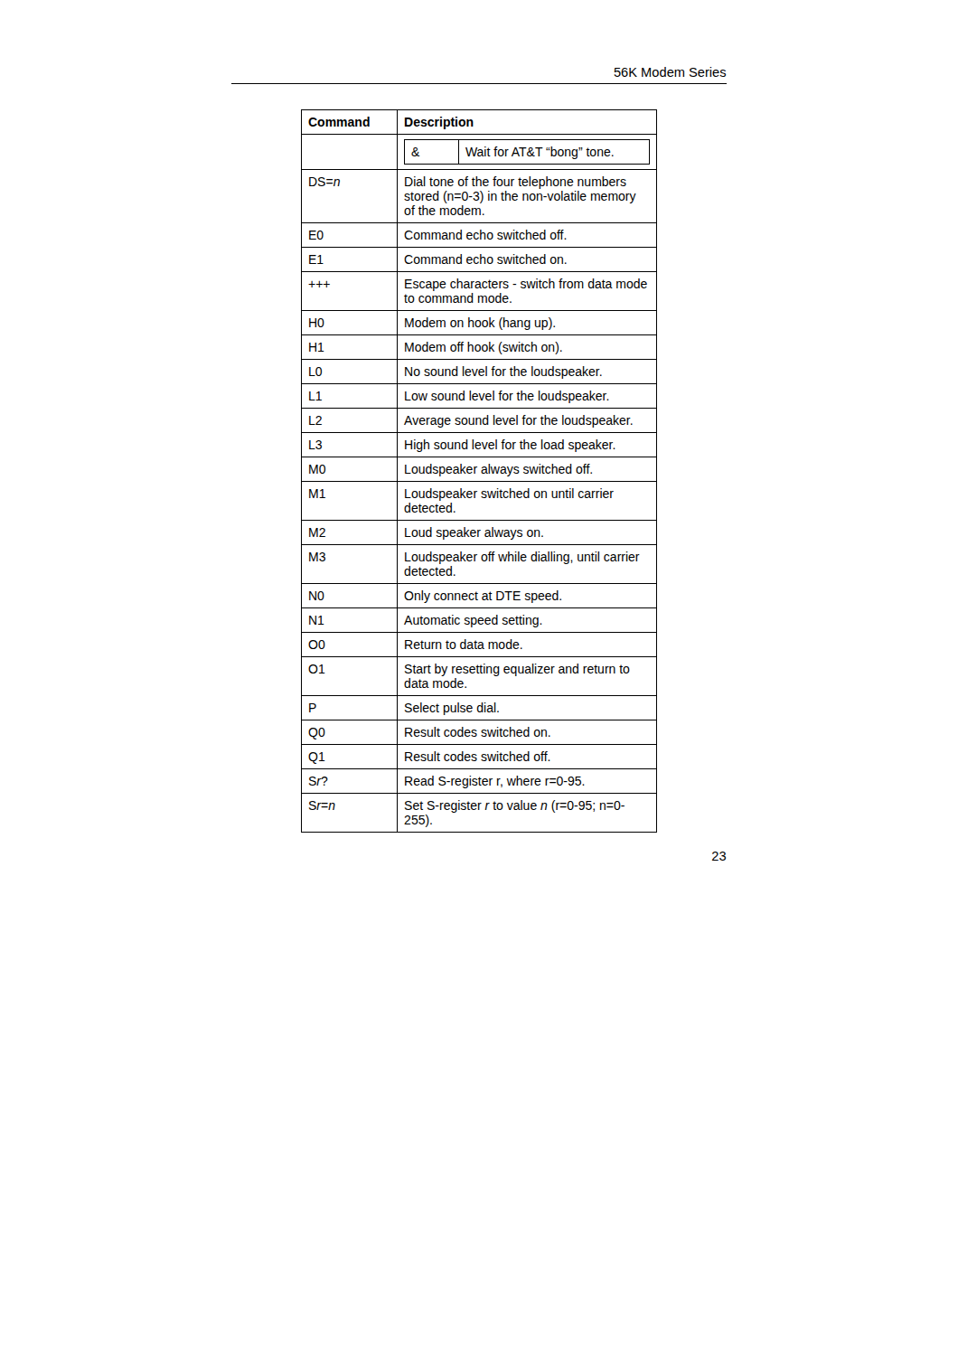56K Modem Series
| Command | Description |
| --- | --- |
| | / & / Wait for AT&T “bong” tone. / |
| DS= n | Dial tone of the four telephone numbers stored (n=0-3) in the non-volatile memory of the modem. |
| E0 | Command echo switched off. |
| E1 | Command echo switched on. |
| +++ | Escape characters - switch from data mode to command mode. |
| H0 | Modem on hook (hang up). |
| H1 | Modem off hook (switch on). |
| L0 | No sound level for the loudspeaker. |
| L1 | Low sound level for the loudspeaker. |
| L2 | Average sound level for the loudspeaker. |
| L3 | High sound level for the load speaker. |
| M0 | Loudspeaker always switched off. |
| M1 | Loudspeaker switched on until carrier detected. |
| M2 | Loud speaker always on. |
| M3 | Loudspeaker off while dialling, until carrier detected. |
| N0 | Only connect at DTE speed. |
| N1 | Automatic speed setting. |
| O0 | Return to data mode. |
| O1 | Start by resetting equalizer and return to data mode. |
| P | Select pulse dial. |
| Q0 | Result codes switched on. |
| Q1 | Result codes switched off. |
| S r ? | Read S-register r, where r=0-95. |
| S r = n | Set S-register r to value n (r=0-95; n=0-255). |
23